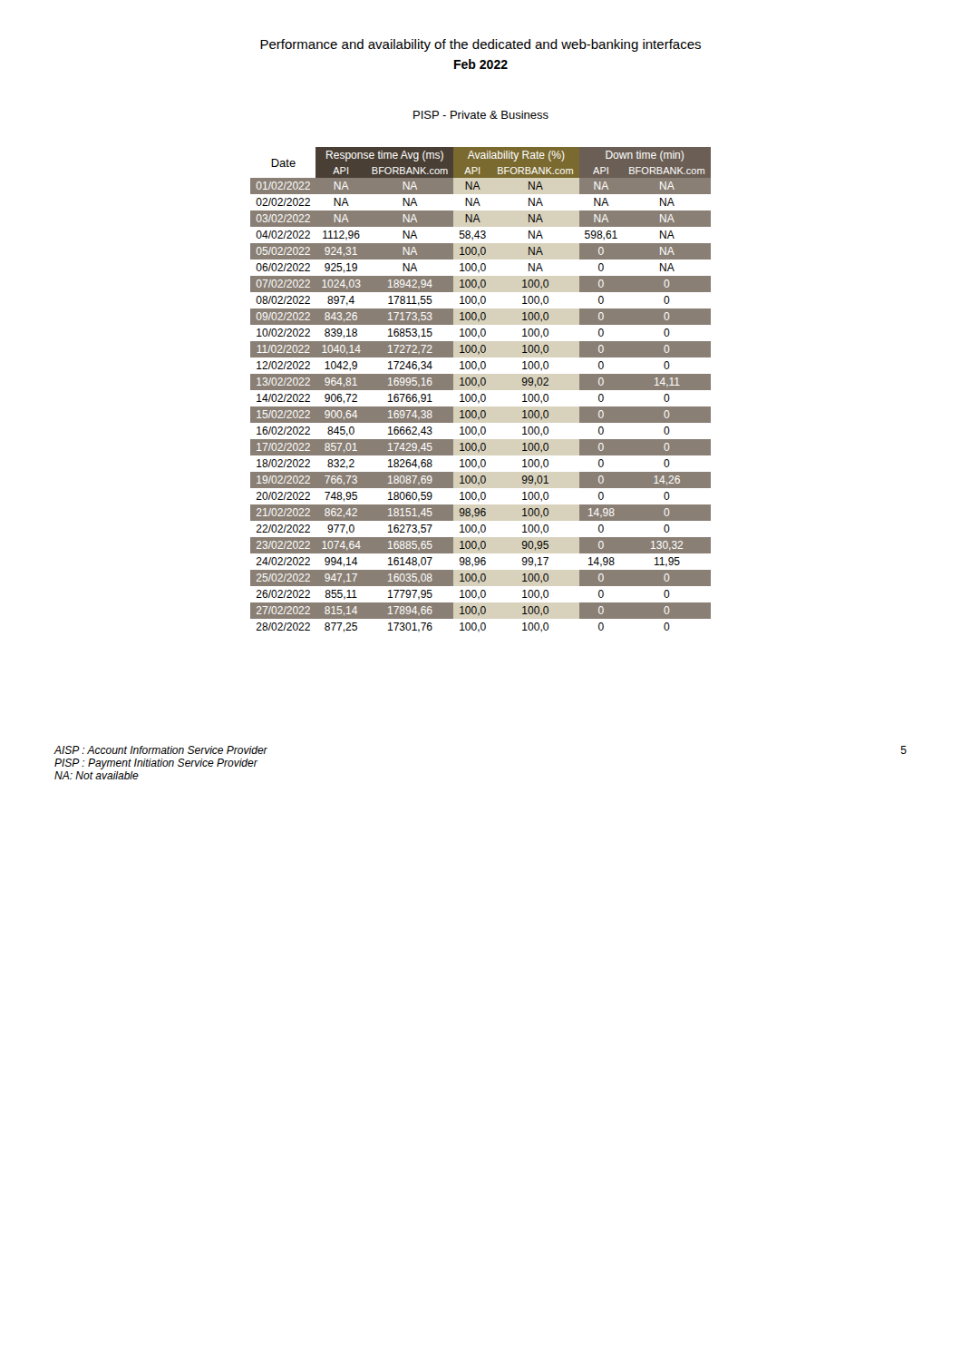Performance and availability of the dedicated and web-banking interfaces
Feb 2022
PISP - Private & Business
| Date | Response time Avg (ms) | Availability Rate (%) | Down time (min) |
| --- | --- | --- | --- |
| API | BFORBANK.com | API | BFORBANK.com | API | BFORBANK.com |
| 01/02/2022 | NA | NA | NA | NA | NA | NA |
| 02/02/2022 | NA | NA | NA | NA | NA | NA |
| 03/02/2022 | NA | NA | NA | NA | NA | NA |
| 04/02/2022 | 1112,96 | NA | 58,43 | NA | 598,61 | NA |
| 05/02/2022 | 924,31 | NA | 100,0 | NA | 0 | NA |
| 06/02/2022 | 925,19 | NA | 100,0 | NA | 0 | NA |
| 07/02/2022 | 1024,03 | 18942,94 | 100,0 | 100,0 | 0 | 0 |
| 08/02/2022 | 897,4 | 17811,55 | 100,0 | 100,0 | 0 | 0 |
| 09/02/2022 | 843,26 | 17173,53 | 100,0 | 100,0 | 0 | 0 |
| 10/02/2022 | 839,18 | 16853,15 | 100,0 | 100,0 | 0 | 0 |
| 11/02/2022 | 1040,14 | 17272,72 | 100,0 | 100,0 | 0 | 0 |
| 12/02/2022 | 1042,9 | 17246,34 | 100,0 | 100,0 | 0 | 0 |
| 13/02/2022 | 964,81 | 16995,16 | 100,0 | 99,02 | 0 | 14,11 |
| 14/02/2022 | 906,72 | 16766,91 | 100,0 | 100,0 | 0 | 0 |
| 15/02/2022 | 900,64 | 16974,38 | 100,0 | 100,0 | 0 | 0 |
| 16/02/2022 | 845,0 | 16662,43 | 100,0 | 100,0 | 0 | 0 |
| 17/02/2022 | 857,01 | 17429,45 | 100,0 | 100,0 | 0 | 0 |
| 18/02/2022 | 832,2 | 18264,68 | 100,0 | 100,0 | 0 | 0 |
| 19/02/2022 | 766,73 | 18087,69 | 100,0 | 99,01 | 0 | 14,26 |
| 20/02/2022 | 748,95 | 18060,59 | 100,0 | 100,0 | 0 | 0 |
| 21/02/2022 | 862,42 | 18151,45 | 98,96 | 100,0 | 14,98 | 0 |
| 22/02/2022 | 977,0 | 16273,57 | 100,0 | 100,0 | 0 | 0 |
| 23/02/2022 | 1074,64 | 16885,65 | 100,0 | 90,95 | 0 | 130,32 |
| 24/02/2022 | 994,14 | 16148,07 | 98,96 | 99,17 | 14,98 | 11,95 |
| 25/02/2022 | 947,17 | 16035,08 | 100,0 | 100,0 | 0 | 0 |
| 26/02/2022 | 855,11 | 17797,95 | 100,0 | 100,0 | 0 | 0 |
| 27/02/2022 | 815,14 | 17894,66 | 100,0 | 100,0 | 0 | 0 |
| 28/02/2022 | 877,25 | 17301,76 | 100,0 | 100,0 | 0 | 0 |
5 AISP : Account Information Service Provider
PISP : Payment Initiation Service Provider
NA: Not available